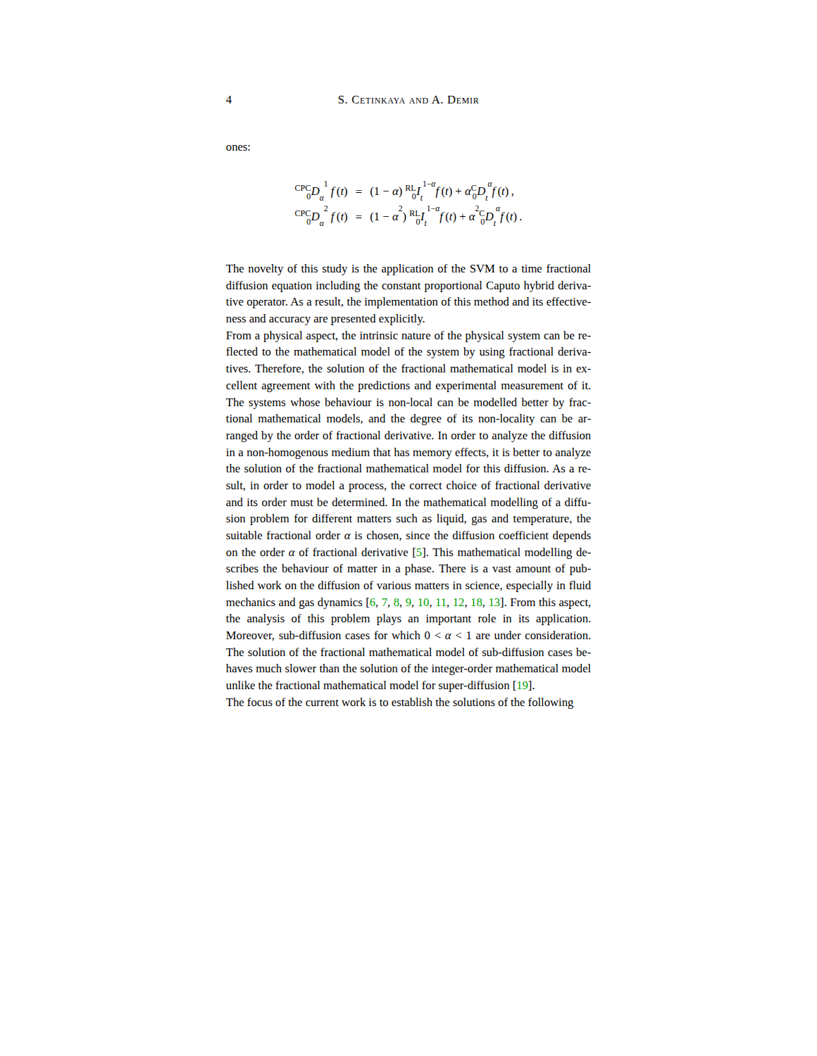4 S. Cetinkaya and A. Demir
ones:
| CPC 0 D α 1 f ( t ) | = | (1 − α ) RL 0 I t 1− α f ( t ) + α C 0 D t α f ( t ) , |
| CPC 0 D α 2 f ( t ) | = | (1 − α 2 ) RL 0 I t 1− α f ( t ) + α 2 C 0 D t α f ( t ) . |
The novelty of this study is the application of the SVM to a time fractional diffusion equation including the constant proportional Caputo hybrid derivative operator. As a result, the implementation of this method and its effectiveness and accuracy are presented explicitly.
From a physical aspect, the intrinsic nature of the physical system can be reflected to the mathematical model of the system by using fractional derivatives. Therefore, the solution of the fractional mathematical model is in excellent agreement with the predictions and experimental measurement of it. The systems whose behaviour is non-local can be modelled better by fractional mathematical models, and the degree of its non-locality can be arranged by the order of fractional derivative. In order to analyze the diffusion in a non-homogenous medium that has memory effects, it is better to analyze the solution of the fractional mathematical model for this diffusion. As a result, in order to model a process, the correct choice of fractional derivative and its order must be determined. In the mathematical modelling of a diffusion problem for different matters such as liquid, gas and temperature, the suitable fractional order α is chosen, since the diffusion coefficient depends on the order α of fractional derivative [5]. This mathematical modelling describes the behaviour of matter in a phase. There is a vast amount of published work on the diffusion of various matters in science, especially in fluid mechanics and gas dynamics [6, 7, 8, 9, 10, 11, 12, 18, 13]. From this aspect, the analysis of this problem plays an important role in its application. Moreover, sub-diffusion cases for which 0 < α < 1 are under consideration. The solution of the fractional mathematical model of sub-diffusion cases behaves much slower than the solution of the integer-order mathematical model unlike the fractional mathematical model for super-diffusion [19].
The focus of the current work is to establish the solutions of the following